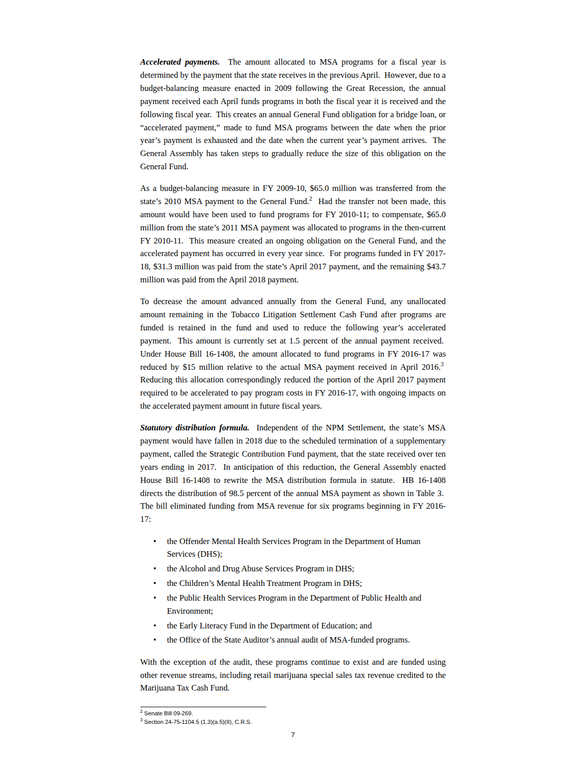Accelerated payments. The amount allocated to MSA programs for a fiscal year is determined by the payment that the state receives in the previous April. However, due to a budget-balancing measure enacted in 2009 following the Great Recession, the annual payment received each April funds programs in both the fiscal year it is received and the following fiscal year. This creates an annual General Fund obligation for a bridge loan, or “accelerated payment,” made to fund MSA programs between the date when the prior year’s payment is exhausted and the date when the current year’s payment arrives. The General Assembly has taken steps to gradually reduce the size of this obligation on the General Fund.
As a budget-balancing measure in FY 2009-10, $65.0 million was transferred from the state’s 2010 MSA payment to the General Fund.2 Had the transfer not been made, this amount would have been used to fund programs for FY 2010-11; to compensate, $65.0 million from the state’s 2011 MSA payment was allocated to programs in the then-current FY 2010-11. This measure created an ongoing obligation on the General Fund, and the accelerated payment has occurred in every year since. For programs funded in FY 2017-18, $31.3 million was paid from the state’s April 2017 payment, and the remaining $43.7 million was paid from the April 2018 payment.
To decrease the amount advanced annually from the General Fund, any unallocated amount remaining in the Tobacco Litigation Settlement Cash Fund after programs are funded is retained in the fund and used to reduce the following year’s accelerated payment. This amount is currently set at 1.5 percent of the annual payment received. Under House Bill 16-1408, the amount allocated to fund programs in FY 2016-17 was reduced by $15 million relative to the actual MSA payment received in April 2016.3 Reducing this allocation correspondingly reduced the portion of the April 2017 payment required to be accelerated to pay program costs in FY 2016-17, with ongoing impacts on the accelerated payment amount in future fiscal years.
Statutory distribution formula. Independent of the NPM Settlement, the state’s MSA payment would have fallen in 2018 due to the scheduled termination of a supplementary payment, called the Strategic Contribution Fund payment, that the state received over ten years ending in 2017. In anticipation of this reduction, the General Assembly enacted House Bill 16-1408 to rewrite the MSA distribution formula in statute. HB 16-1408 directs the distribution of 98.5 percent of the annual MSA payment as shown in Table 3. The bill eliminated funding from MSA revenue for six programs beginning in FY 2016-17:
the Offender Mental Health Services Program in the Department of Human Services (DHS);
the Alcohol and Drug Abuse Services Program in DHS;
the Children’s Mental Health Treatment Program in DHS;
the Public Health Services Program in the Department of Public Health and Environment;
the Early Literacy Fund in the Department of Education; and
the Office of the State Auditor’s annual audit of MSA-funded programs.
With the exception of the audit, these programs continue to exist and are funded using other revenue streams, including retail marijuana special sales tax revenue credited to the Marijuana Tax Cash Fund.
2 Senate Bill 09-269.
3 Section 24-75-1104.5 (1.3)(a.5)(II), C.R.S.
7